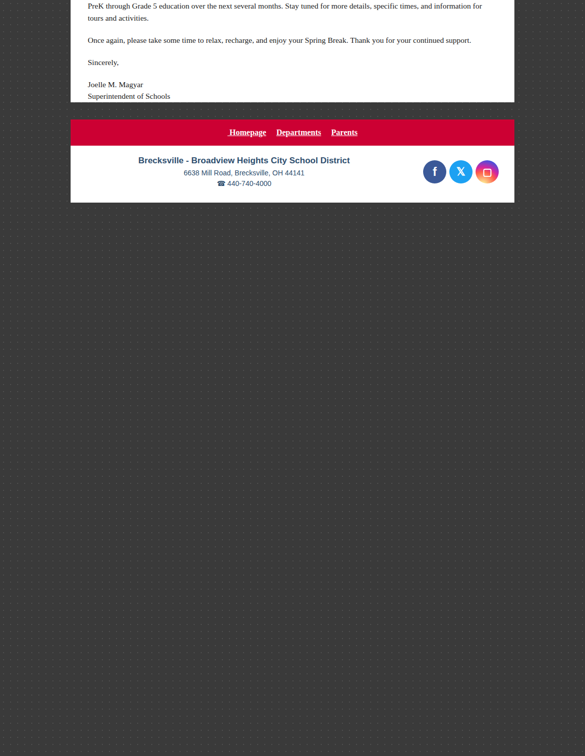PreK through Grade 5 education over the next several months. Stay tuned for more details, specific times, and information for tours and activities.
Once again, please take some time to relax, recharge, and enjoy your Spring Break. Thank you for your continued support.
Sincerely,
Joelle M. Magyar
Superintendent of Schools
Homepage Departments Parents
| Brecksville - Broadview Heights City School District 6638 Mill Road, Brecksville, OH 44141 ☎ 440-740-4000 | f 𝕏 ▢ |